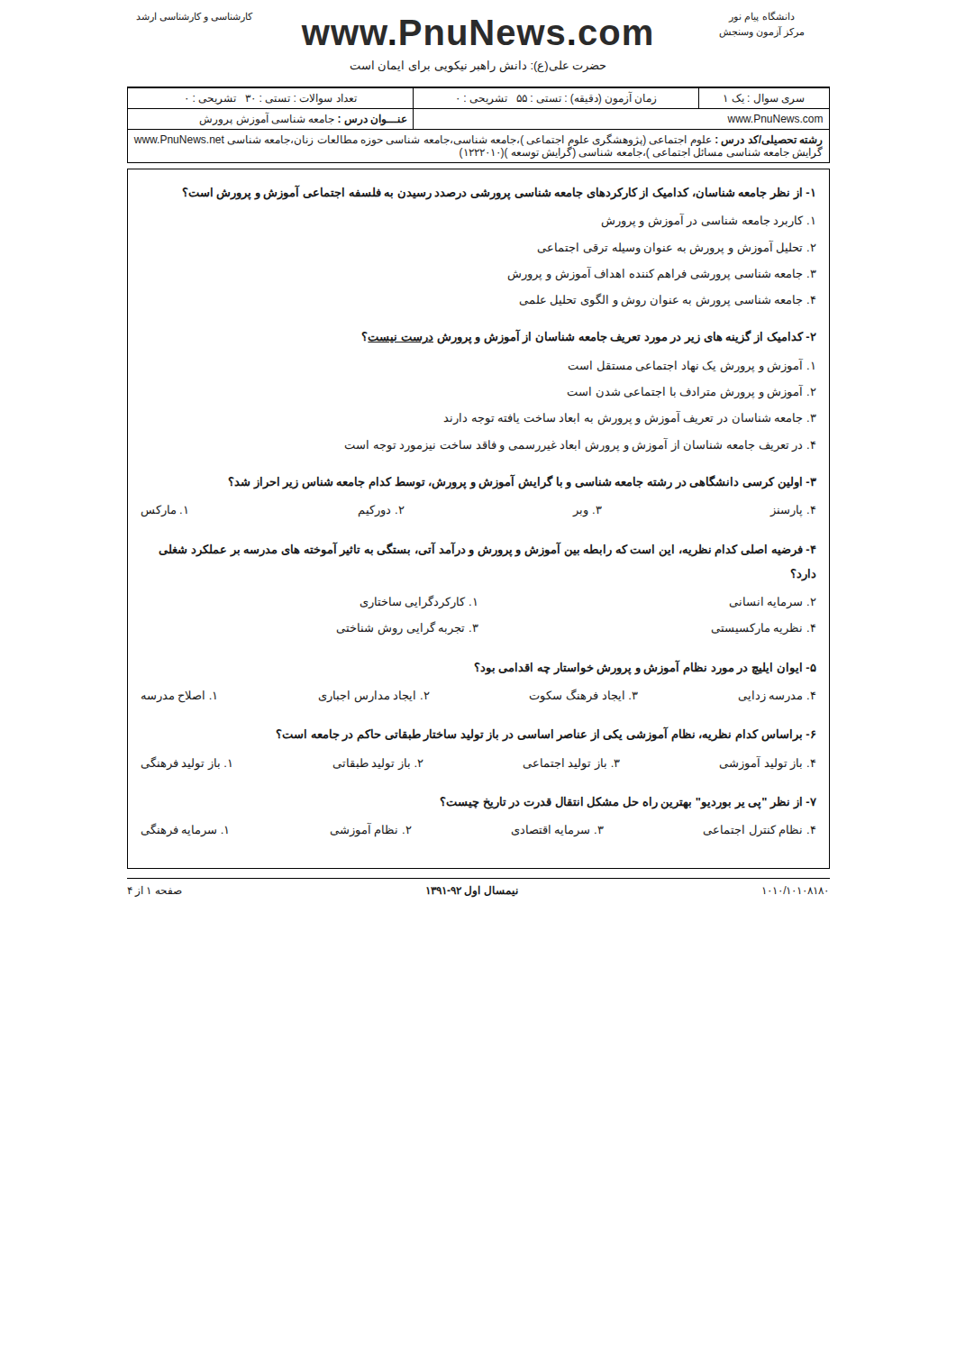دانشگاه پیام نور
مرکز آزمون وسنجش
www. PnuNews. com
حضرت علی(ع): دانش راهبر نیکویی برای ایمان است
کارشناسی و کارشناسی ارشد
| سری سوال : یک ۱ | زمان آزمون (دقیقه) : تستی : ۵۵ تشریحی : ۰ | تعداد سوالات : تستی : ۳۰ تشریحی : ۰ |
| www.PnuNews.com | عنـــوان درس : جامعه شناسی آموزش پرورش |
| رشته تحصیلی/کد درس : علوم اجتماعی (پژوهشگری علوم اجتماعی )،جامعه شناسی،جامعه شناسی حوزه مطالعات زنان،جامعه شناسی www.PnuNews.net گرایش جامعه شناسی مسائل اجتماعی )،جامعه شناسی (گرایش توسعه )(۱۲۲۲۰۱۰) |
۱- از نظر جامعه شناسان، کدامیک از کارکردهای جامعه شناسی پرورشی درصدد رسیدن به فلسفه اجتماعی آموزش و پرورش است؟
۱. کاربرد جامعه شناسی در آموزش و پرورش
۲. تحلیل آموزش و پرورش به عنوان وسیله ترقی اجتماعی
۳. جامعه شناسی پرورشی فراهم کننده اهداف آموزش و پرورش
۴. جامعه شناسی پرورش به عنوان روش و الگوی تحلیل علمی
۲- کدامیک از گزینه های زیر در مورد تعریف جامعه شناسان از آموزش و پرورش درست نیست؟
۱. آموزش و پرورش یک نهاد اجتماعی مستقل است
۲. آموزش و پرورش مترادف با اجتماعی شدن است
۳. جامعه شناسان در تعریف آموزش و پرورش به ابعاد ساخت یافته توجه دارند
۴. در تعریف جامعه شناسان از آموزش و پرورش ابعاد غیررسمی و فاقد ساخت نیزمورد توجه است
۳- اولین کرسی دانشگاهی در رشته جامعه شناسی و با گرایش آموزش و پرورش، توسط کدام جامعه شناس زیر احراز شد؟
۴. پارسنز
۳. وبر
۲. دورکیم
۱. مارکس
۴- فرضیه اصلی کدام نظریه، این است که رابطه بین آموزش و پرورش و درآمد آتی، بستگی به تاثیر آموخته های مدرسه بر عملکرد شغلی دارد؟
۲. سرمایه انسانی
۱. کارکردگرایی ساختاری
۴. نظریه مارکسیستی
۳. تجربه گرایی روش شناختی
۵- ایوان ایلیچ در مورد نظام آموزش و پرورش خواستار چه اقدامی بود؟
۴. مدرسه زدایی
۳. ایجاد فرهنگ سکوت
۲. ایجاد مدارس اجباری
۱. اصلاح مدرسه
۶- براساس کدام نظریه، نظام آموزشی یکی از عناصر اساسی در باز تولید ساختار طبقاتی حاکم در جامعه است؟
۴. باز تولید آموزشی
۳. باز تولید اجتماعی
۲. باز تولید طبقاتی
۱. باز تولید فرهنگی
۷- از نظر "پی یر بوردیو" بهترین راه حل مشکل انتقال قدرت در تاریخ چیست؟
۴. نظام کنترل اجتماعی
۳. سرمایه اقتصادی
۲. نظام آموزشی
۱. سرمایه فرهنگی
۱۰۱۰/۱۰۱۰۸۱۸۰
نیمسال اول ۹۲-۱۳۹۱
صفحه ۱ از ۴